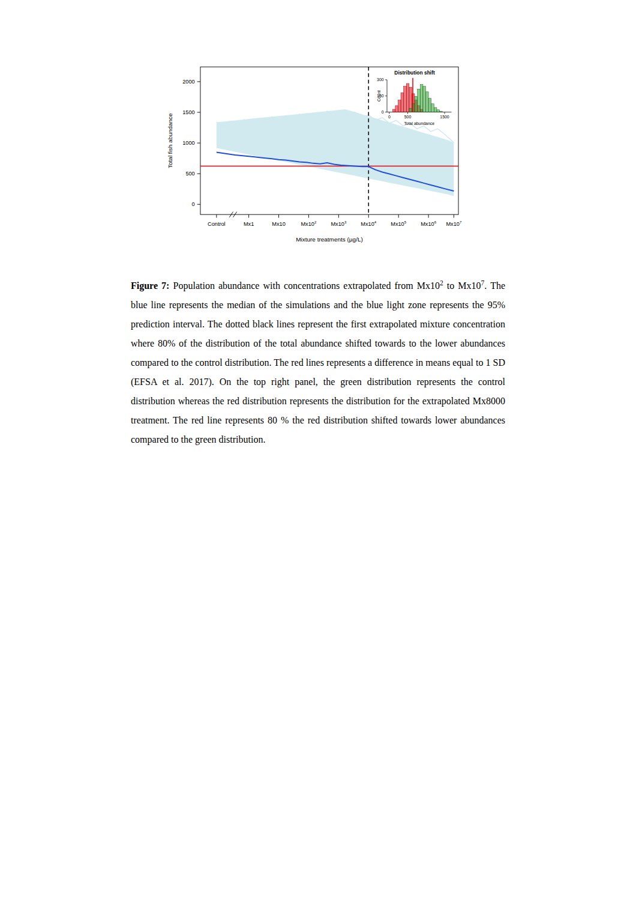Total fish abundance versus mixture treatments A line chart showing median total fish abundance (blue line) declining from about 850 at control to about 220 at Mx10 to the 7th, with a light blue 95% prediction interval band. A horizontal red line near 620 marks a difference in means equal to one standard deviation. A vertical dashed black line at Mx10 to the 4th marks the first extrapolated concentration where 80% of the abundance distribution shifted lower. An inset histogram in the top right, titled Distribution shift, shows overlapping red and green distributions of total abundance with a vertical red line. Total fish abundance 0 500 1000 1500 2000 Control Mx1 Mx10 Mx102 Mx103 Mx104 Mx105 Mx106 Mx107 Mixture treatments (µg/L) Distribution shift 0 150 300 Count 0 500 1500 Total abundance
Figure 7: Population abundance with concentrations extrapolated from Mx102 to Mx107. The blue line represents the median of the simulations and the blue light zone represents the 95% prediction interval. The dotted black lines represent the first extrapolated mixture concentration where 80% of the distribution of the total abundance shifted towards to the lower abundances compared to the control distribution. The red lines represents a difference in means equal to 1 SD (EFSA et al. 2017). On the top right panel, the green distribution represents the control distribution whereas the red distribution represents the distribution for the extrapolated Mx8000 treatment. The red line represents 80 % the red distribution shifted towards lower abundances compared to the green distribution.